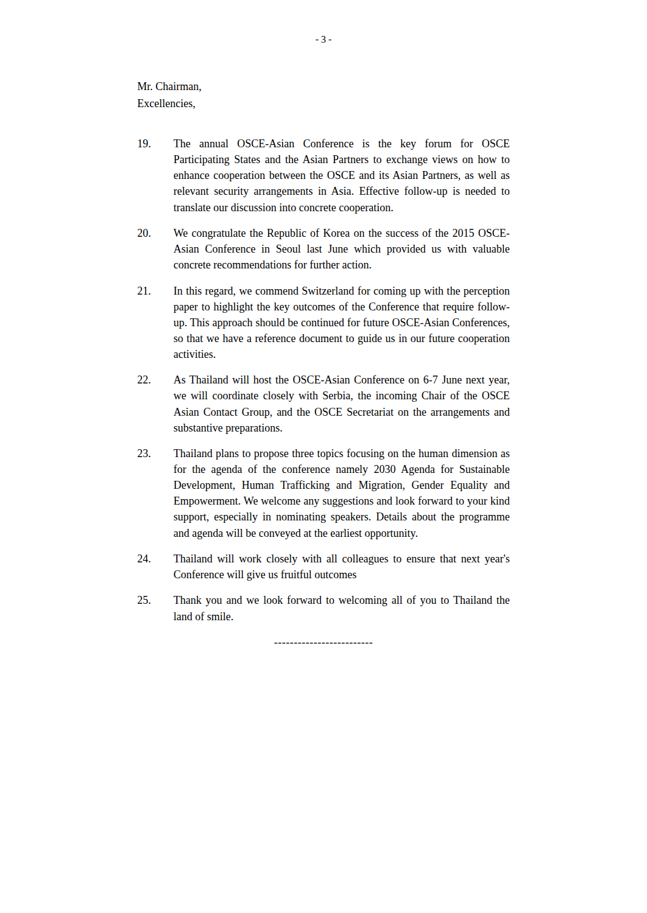- 3 -
Mr. Chairman,
Excellencies,
19. The annual OSCE-Asian Conference is the key forum for OSCE Participating States and the Asian Partners to exchange views on how to enhance cooperation between the OSCE and its Asian Partners, as well as relevant security arrangements in Asia. Effective follow-up is needed to translate our discussion into concrete cooperation.
20. We congratulate the Republic of Korea on the success of the 2015 OSCE-Asian Conference in Seoul last June which provided us with valuable concrete recommendations for further action.
21. In this regard, we commend Switzerland for coming up with the perception paper to highlight the key outcomes of the Conference that require follow-up. This approach should be continued for future OSCE-Asian Conferences, so that we have a reference document to guide us in our future cooperation activities.
22. As Thailand will host the OSCE-Asian Conference on 6-7 June next year, we will coordinate closely with Serbia, the incoming Chair of the OSCE Asian Contact Group, and the OSCE Secretariat on the arrangements and substantive preparations.
23. Thailand plans to propose three topics focusing on the human dimension as for the agenda of the conference namely 2030 Agenda for Sustainable Development, Human Trafficking and Migration, Gender Equality and Empowerment. We welcome any suggestions and look forward to your kind support, especially in nominating speakers. Details about the programme and agenda will be conveyed at the earliest opportunity.
24. Thailand will work closely with all colleagues to ensure that next year's Conference will give us fruitful outcomes
25. Thank you and we look forward to welcoming all of you to Thailand the land of smile.
-------------------------